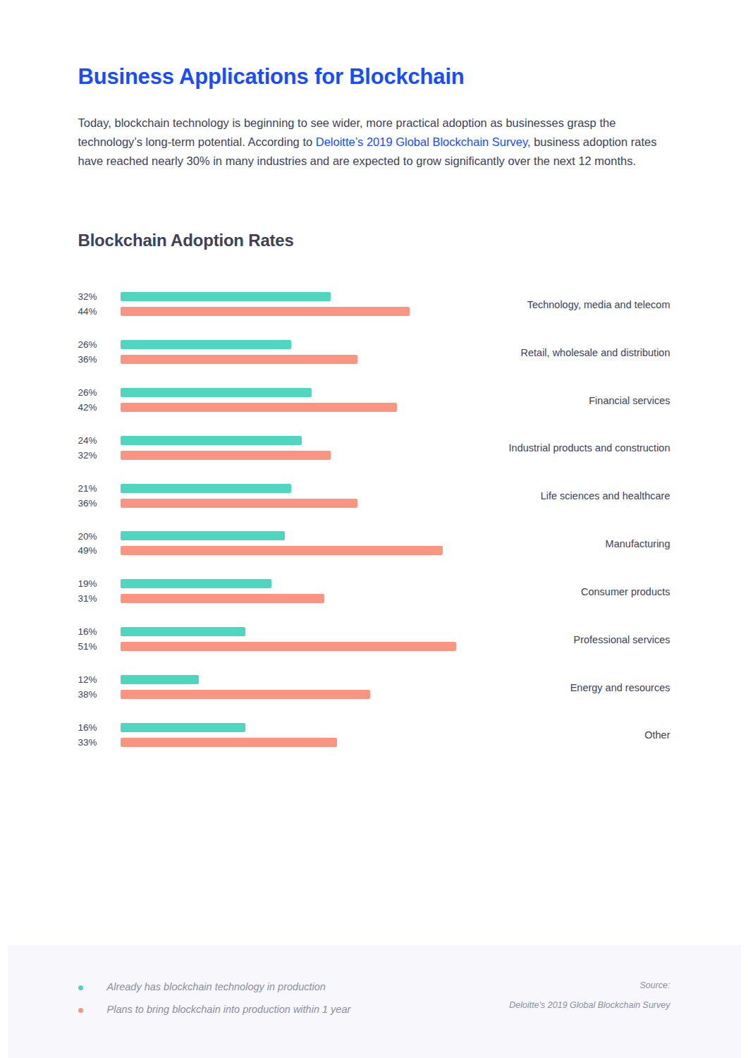Business Applications for Blockchain
Today, blockchain technology is beginning to see wider, more practical adoption as businesses grasp the technology’s long-term potential. According to Deloitte’s 2019 Global Blockchain Survey, business adoption rates have reached nearly 30% in many industries and are expected to grow significantly over the next 12 months.
Blockchain Adoption Rates
32%
44%
Technology, media and telecom
26%
36%
Retail, wholesale and distribution
26%
42%
Financial services
24%
32%
Industrial products and construction
21%
36%
Life sciences and healthcare
20%
49%
Manufacturing
19%
31%
Consumer products
16%
51%
Professional services
12%
38%
Energy and resources
16%
33%
Other
Already has blockchain technology in production
Plans to bring blockchain into production within 1 year
Source:
Deloitte's 2019 Global Blockchain Survey